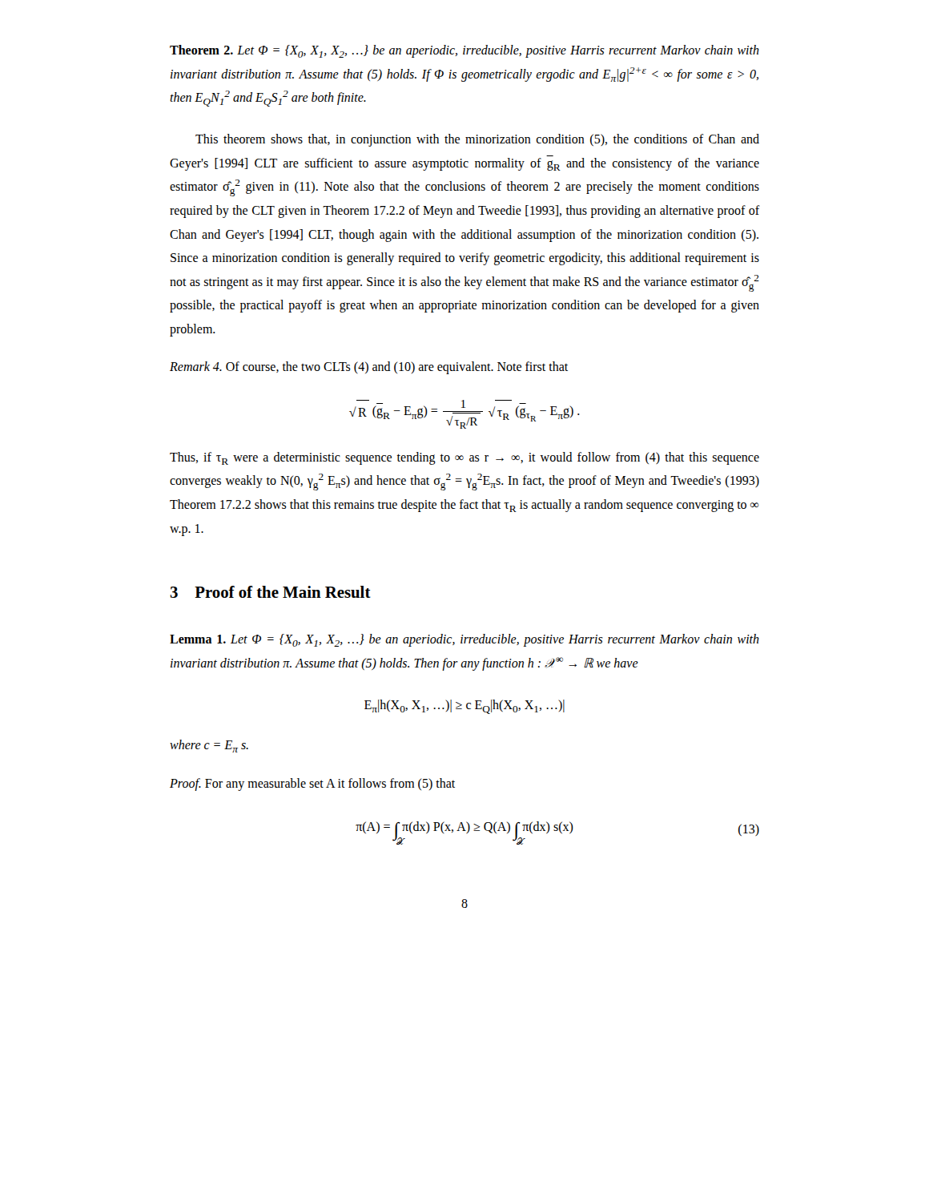Theorem 2. Let Φ = {X0, X1, X2, …} be an aperiodic, irreducible, positive Harris recurrent Markov chain with invariant distribution π. Assume that (5) holds. If Φ is geometrically ergodic and Eπ|g|2+ε < ∞ for some ε > 0, then EQN12 and EQS12 are both finite.
This theorem shows that, in conjunction with the minorization condition (5), the conditions of Chan and Geyer's [1994] CLT are sufficient to assure asymptotic normality of gR and the consistency of the variance estimator σ̂g2 given in (11). Note also that the conclusions of theorem 2 are precisely the moment conditions required by the CLT given in Theorem 17.2.2 of Meyn and Tweedie [1993], thus providing an alternative proof of Chan and Geyer's [1994] CLT, though again with the additional assumption of the minorization condition (5). Since a minorization condition is generally required to verify geometric ergodicity, this additional requirement is not as stringent as it may first appear. Since it is also the key element that make RS and the variance estimator σ̂g2 possible, the practical payoff is great when an appropriate minorization condition can be developed for a given problem.
Remark 4. Of course, the two CLTs (4) and (10) are equivalent. Note first that
√R (gR − Eπg) = 1√τR/R √τR (gτR − Eπg) .
Thus, if τR were a deterministic sequence tending to ∞ as r → ∞, it would follow from (4) that this sequence converges weakly to N(0, γg2 Eπs) and hence that σg2 = γg2Eπs. In fact, the proof of Meyn and Tweedie's (1993) Theorem 17.2.2 shows that this remains true despite the fact that τR is actually a random sequence converging to ∞ w.p. 1.
3 Proof of the Main Result
Lemma 1. Let Φ = {X0, X1, X2, …} be an aperiodic, irreducible, positive Harris recurrent Markov chain with invariant distribution π. Assume that (5) holds. Then for any function h : 𝒳∞ → ℝ we have
Eπ|h(X0, X1, …)| ≥ c EQ|h(X0, X1, …)|
where c = Eπ s.
Proof. For any measurable set A it follows from (5) that
π(A) = ∫𝒳 π(dx) P(x, A) ≥ Q(A) ∫𝒳 π(dx) s(x) (13)
8